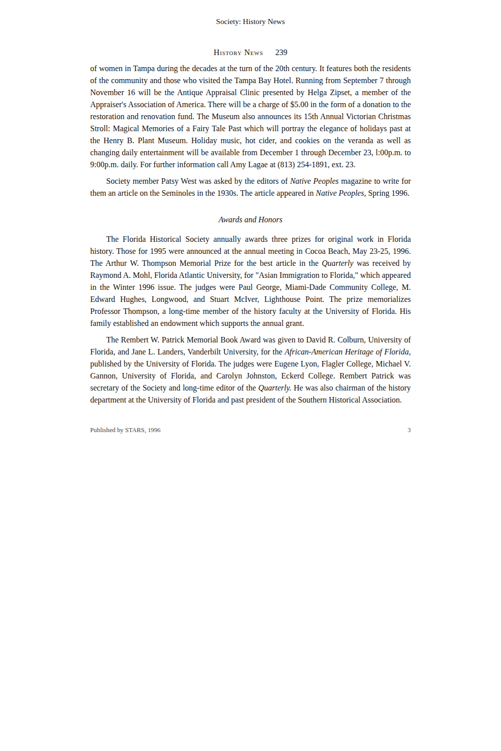Society: History News
History News 239
of women in Tampa during the decades at the turn of the 20th century. It features both the residents of the community and those who visited the Tampa Bay Hotel. Running from September 7 through November 16 will be the Antique Appraisal Clinic presented by Helga Zipset, a member of the Appraiser's Association of America. There will be a charge of $5.00 in the form of a donation to the restoration and renovation fund. The Museum also announces its 15th Annual Victorian Christmas Stroll: Magical Memories of a Fairy Tale Past which will portray the elegance of holidays past at the Henry B. Plant Museum. Holiday music, hot cider, and cookies on the veranda as well as changing daily entertainment will be available from December 1 through December 23, l:00p.m. to 9:00p.m. daily. For further information call Amy Lagae at (813) 254-1891, ext. 23.
Society member Patsy West was asked by the editors of Native Peoples magazine to write for them an article on the Seminoles in the 1930s. The article appeared in Native Peoples, Spring 1996.
Awards and Honors
The Florida Historical Society annually awards three prizes for original work in Florida history. Those for 1995 were announced at the annual meeting in Cocoa Beach, May 23-25, 1996. The Arthur W. Thompson Memorial Prize for the best article in the Quarterly was received by Raymond A. Mohl, Florida Atlantic University, for "Asian Immigration to Florida," which appeared in the Winter 1996 issue. The judges were Paul George, Miami-Dade Community College, M. Edward Hughes, Longwood, and Stuart McIver, Lighthouse Point. The prize memorializes Professor Thompson, a long-time member of the history faculty at the University of Florida. His family established an endowment which supports the annual grant.
The Rembert W. Patrick Memorial Book Award was given to David R. Colburn, University of Florida, and Jane L. Landers, Vanderbilt University, for the African-American Heritage of Florida, published by the University of Florida. The judges were Eugene Lyon, Flagler College, Michael V. Gannon, University of Florida, and Carolyn Johnston, Eckerd College. Rembert Patrick was secretary of the Society and long-time editor of the Quarterly. He was also chairman of the history department at the University of Florida and past president of the Southern Historical Association.
Published by STARS, 1996 3